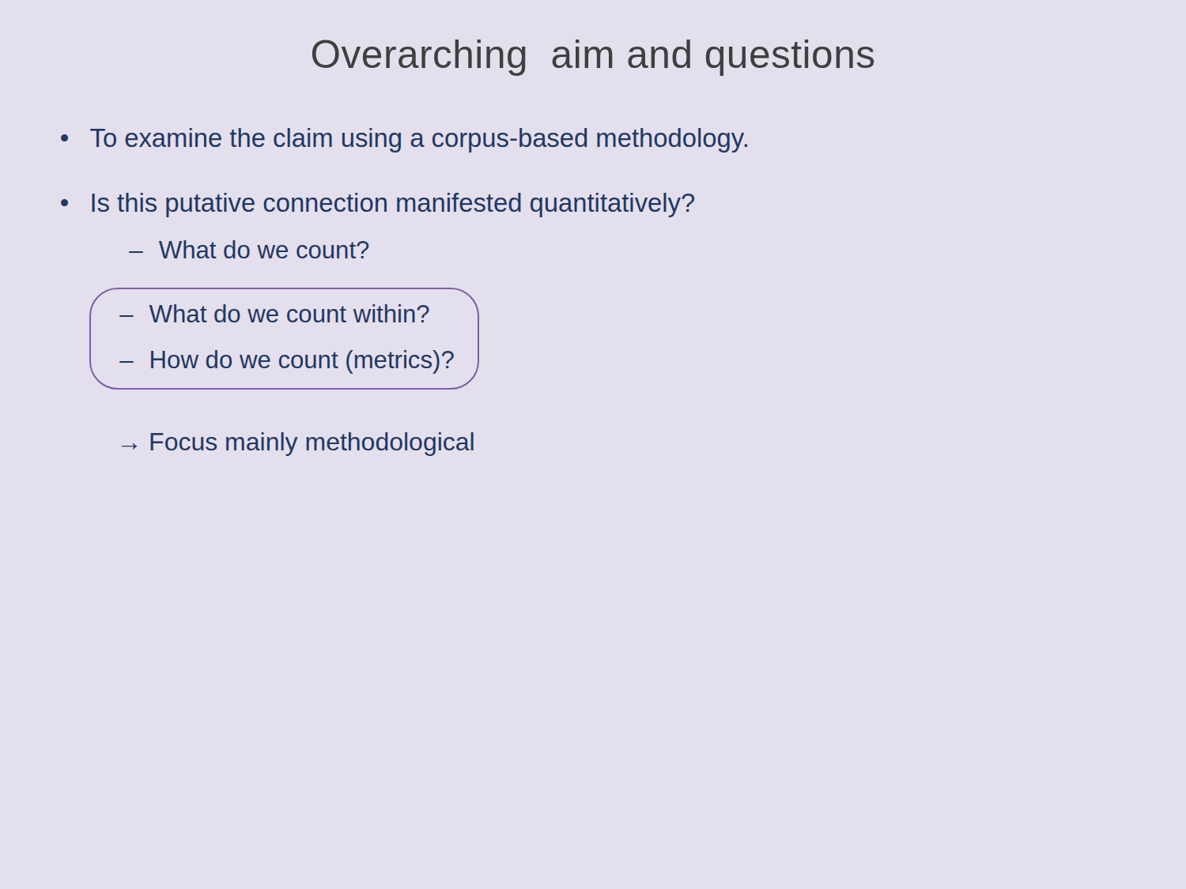Overarching aim and questions
To examine the claim using a corpus-based methodology.
Is this putative connection manifested quantitatively?
What do we count?
What do we count within?
How do we count (metrics)?
→ Focus mainly methodological